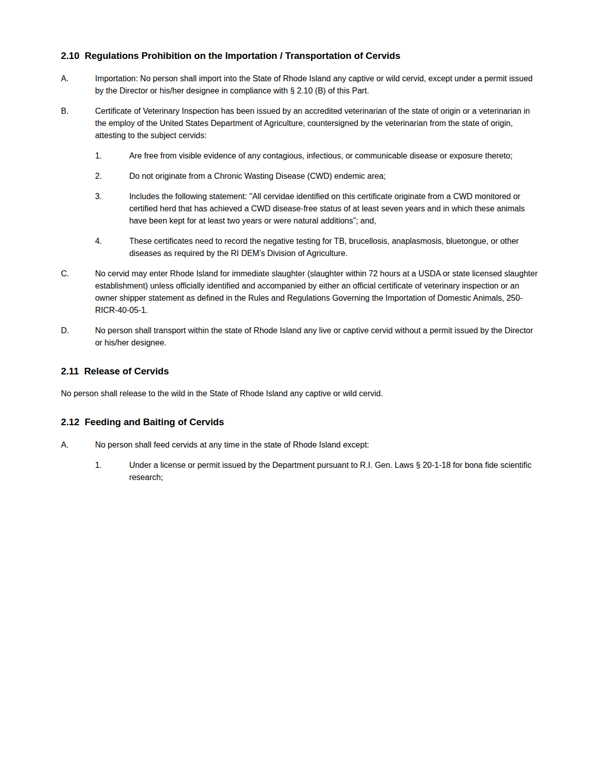2.10 Regulations Prohibition on the Importation / Transportation of Cervids
A.
Importation: No person shall import into the State of Rhode Island any captive or wild cervid, except under a permit issued by the Director or his/her designee in compliance with § 2.10 (B) of this Part.
B.
Certificate of Veterinary Inspection has been issued by an accredited veterinarian of the state of origin or a veterinarian in the employ of the United States Department of Agriculture, countersigned by the veterinarian from the state of origin, attesting to the subject cervids:
1.
Are free from visible evidence of any contagious, infectious, or communicable disease or exposure thereto;
2.
Do not originate from a Chronic Wasting Disease (CWD) endemic area;
3.
Includes the following statement: "All cervidae identified on this certificate originate from a CWD monitored or certified herd that has achieved a CWD disease-free status of at least seven years and in which these animals have been kept for at least two years or were natural additions”; and,
4.
These certificates need to record the negative testing for TB, brucellosis, anaplasmosis, bluetongue, or other diseases as required by the RI DEM’s Division of Agriculture.
C.
No cervid may enter Rhode Island for immediate slaughter (slaughter within 72 hours at a USDA or state licensed slaughter establishment) unless officially identified and accompanied by either an official certificate of veterinary inspection or an owner shipper statement as defined in the Rules and Regulations Governing the Importation of Domestic Animals, 250-RICR-40-05-1.
D.
No person shall transport within the state of Rhode Island any live or captive cervid without a permit issued by the Director or his/her designee.
2.11 Release of Cervids
No person shall release to the wild in the State of Rhode Island any captive or wild cervid.
2.12 Feeding and Baiting of Cervids
A.
No person shall feed cervids at any time in the state of Rhode Island except:
1.
Under a license or permit issued by the Department pursuant to R.I. Gen. Laws § 20-1-18 for bona fide scientific research;